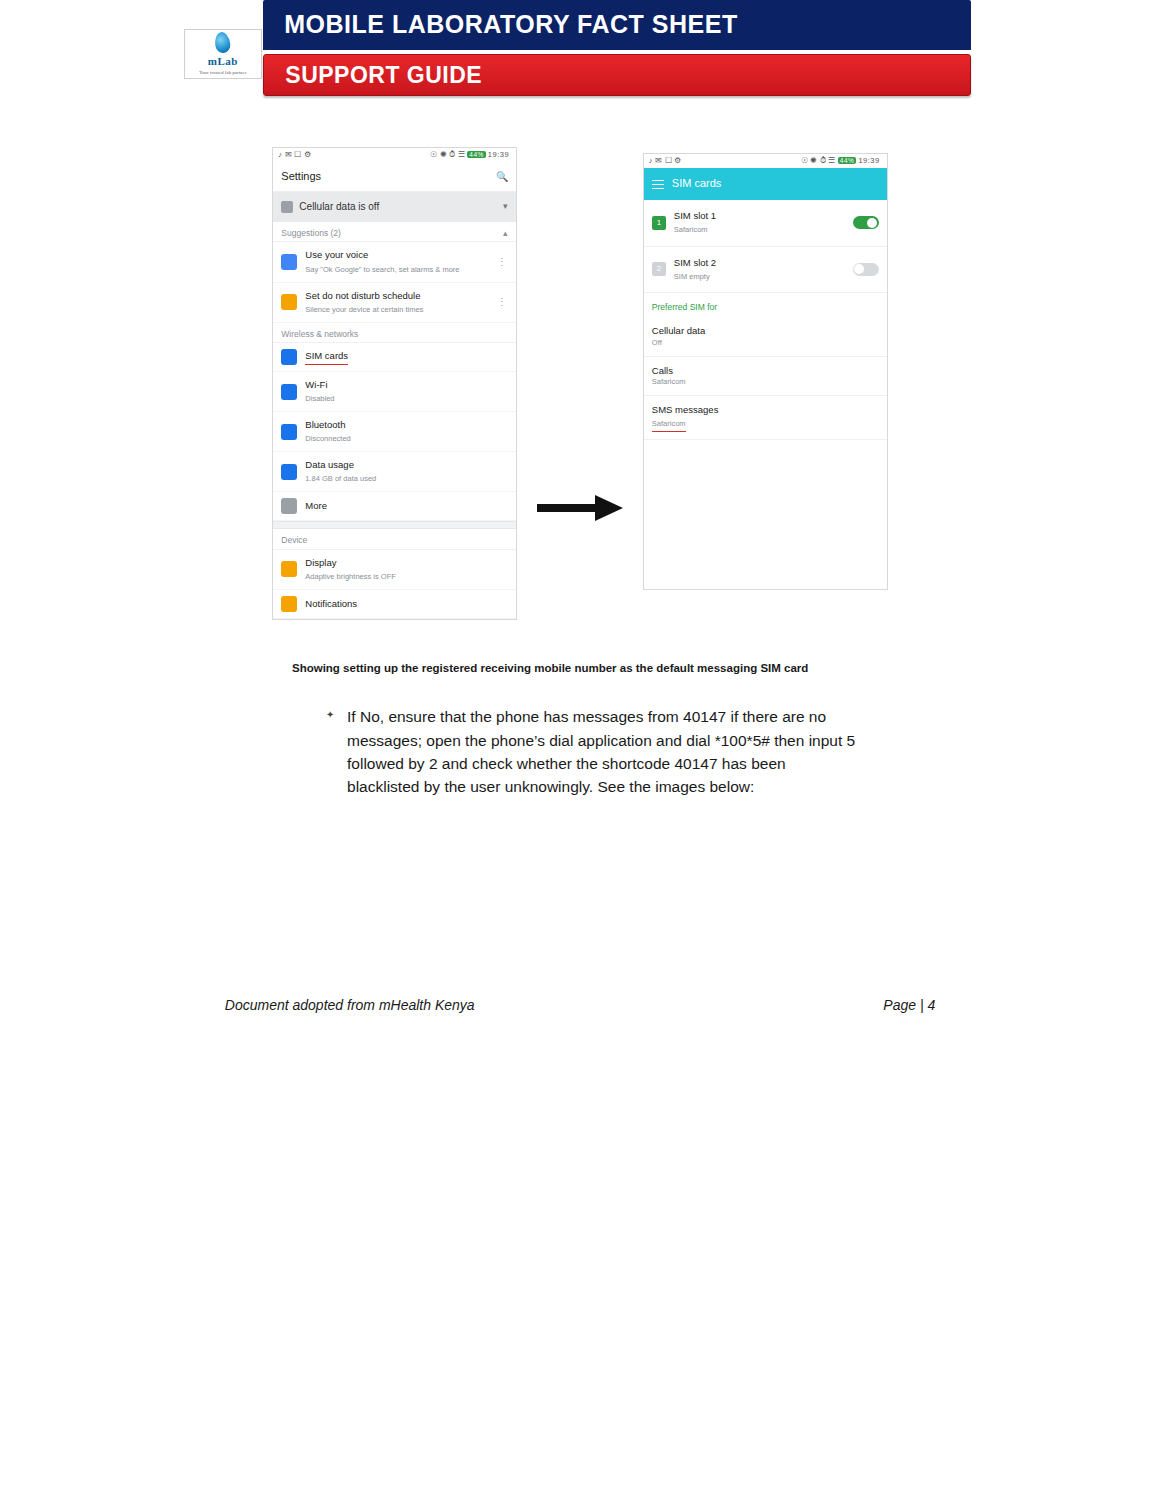Mobile Laboratory Fact Sheet
Support Guide
mLab
Your trusted lab partner
♪✉☐⚙
☉✺⏱☰44% 19:39
Settings
Cellular data is off
▾
Suggestions (2)▴
Use your voice
Say "Ok Google" to search, set alarms & more ⋮
Set do not disturb schedule
Silence your device at certain times ⋮
Wireless & networks
SIM cards
Wi-Fi
Disabled
Bluetooth
Disconnected
Data usage
1.84 GB of data used
More
Device
Display
Adaptive brightness is OFF
Notifications
♪✉☐⚙
☉✺⏱☰44% 19:39
SIM cards
1 SIM slot 1
Safaricom
2 SIM slot 2
SIM empty
Preferred SIM for
Cellular data
Off
Calls
Safaricom
SMS messages
Safaricom
Showing setting up the registered receiving mobile number as the default messaging SIM card
✦
If No, ensure that the phone has messages from 40147 if there are no messages; open the phone’s dial application and dial *100*5# then input 5 followed by 2 and check whether the shortcode 40147 has been blacklisted by the user unknowingly. See the images below:
Document adopted from mHealth Kenya
Page | 4